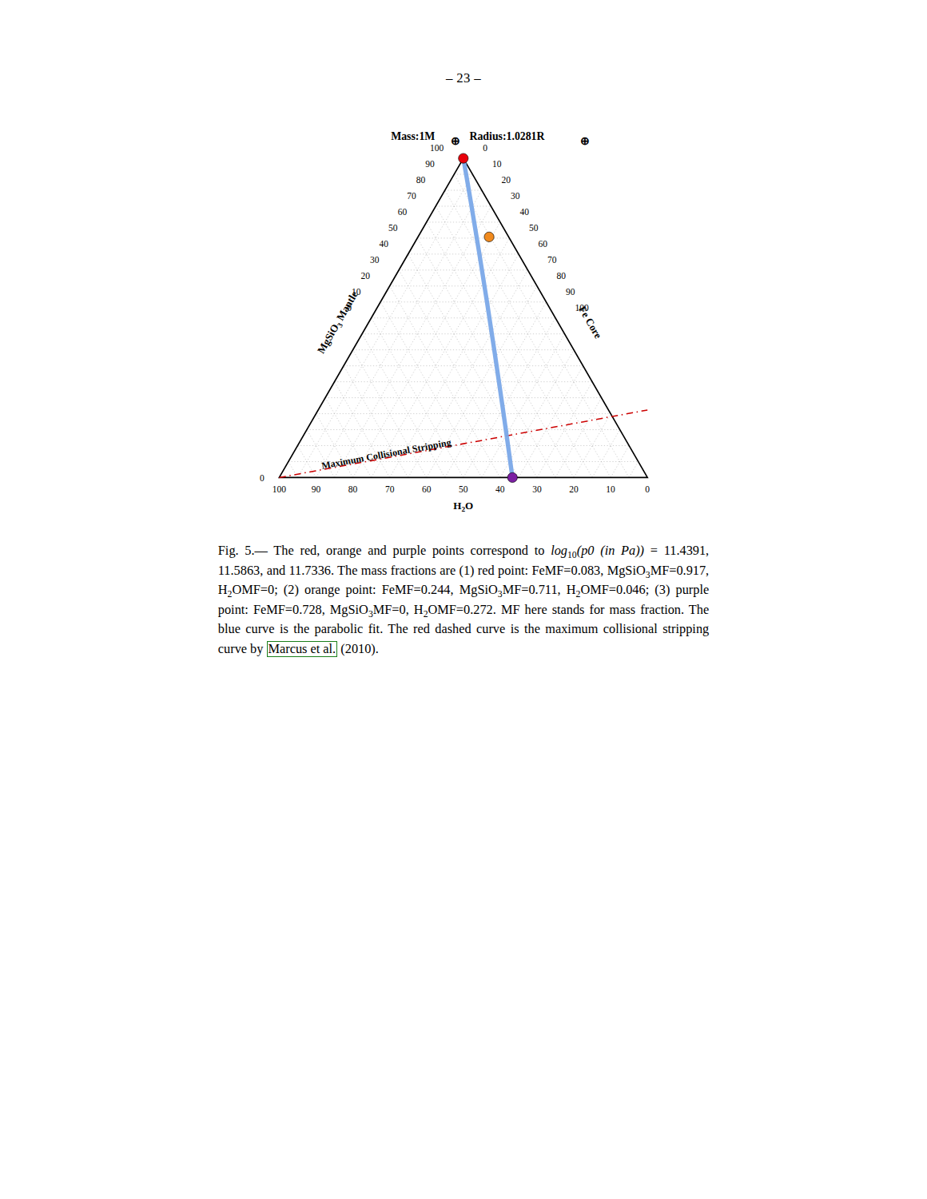– 23 –
Mass:1M ⊕ Radius:1.0281R ⊕ Maximum Collisional Stripping 100 90 80 70 60 50 40 30 20 10 0 0 10 20 30 40 50 60 70 80 90 100 100 90 80 70 60 50 40 30 20 10 0 0 MgSiO3 Mantle Fe Core H2O
Fig. 5.— The red, orange and purple points correspond to log10(p0 (in Pa)) = 11.4391, 11.5863, and 11.7336. The mass fractions are (1) red point: FeMF=0.083, MgSiO3MF=0.917, H2OMF=0; (2) orange point: FeMF=0.244, MgSiO3MF=0.711, H2OMF=0.046; (3) purple point: FeMF=0.728, MgSiO3MF=0, H2OMF=0.272. MF here stands for mass fraction. The blue curve is the parabolic fit. The red dashed curve is the maximum collisional stripping curve by Marcus et al. (2010).